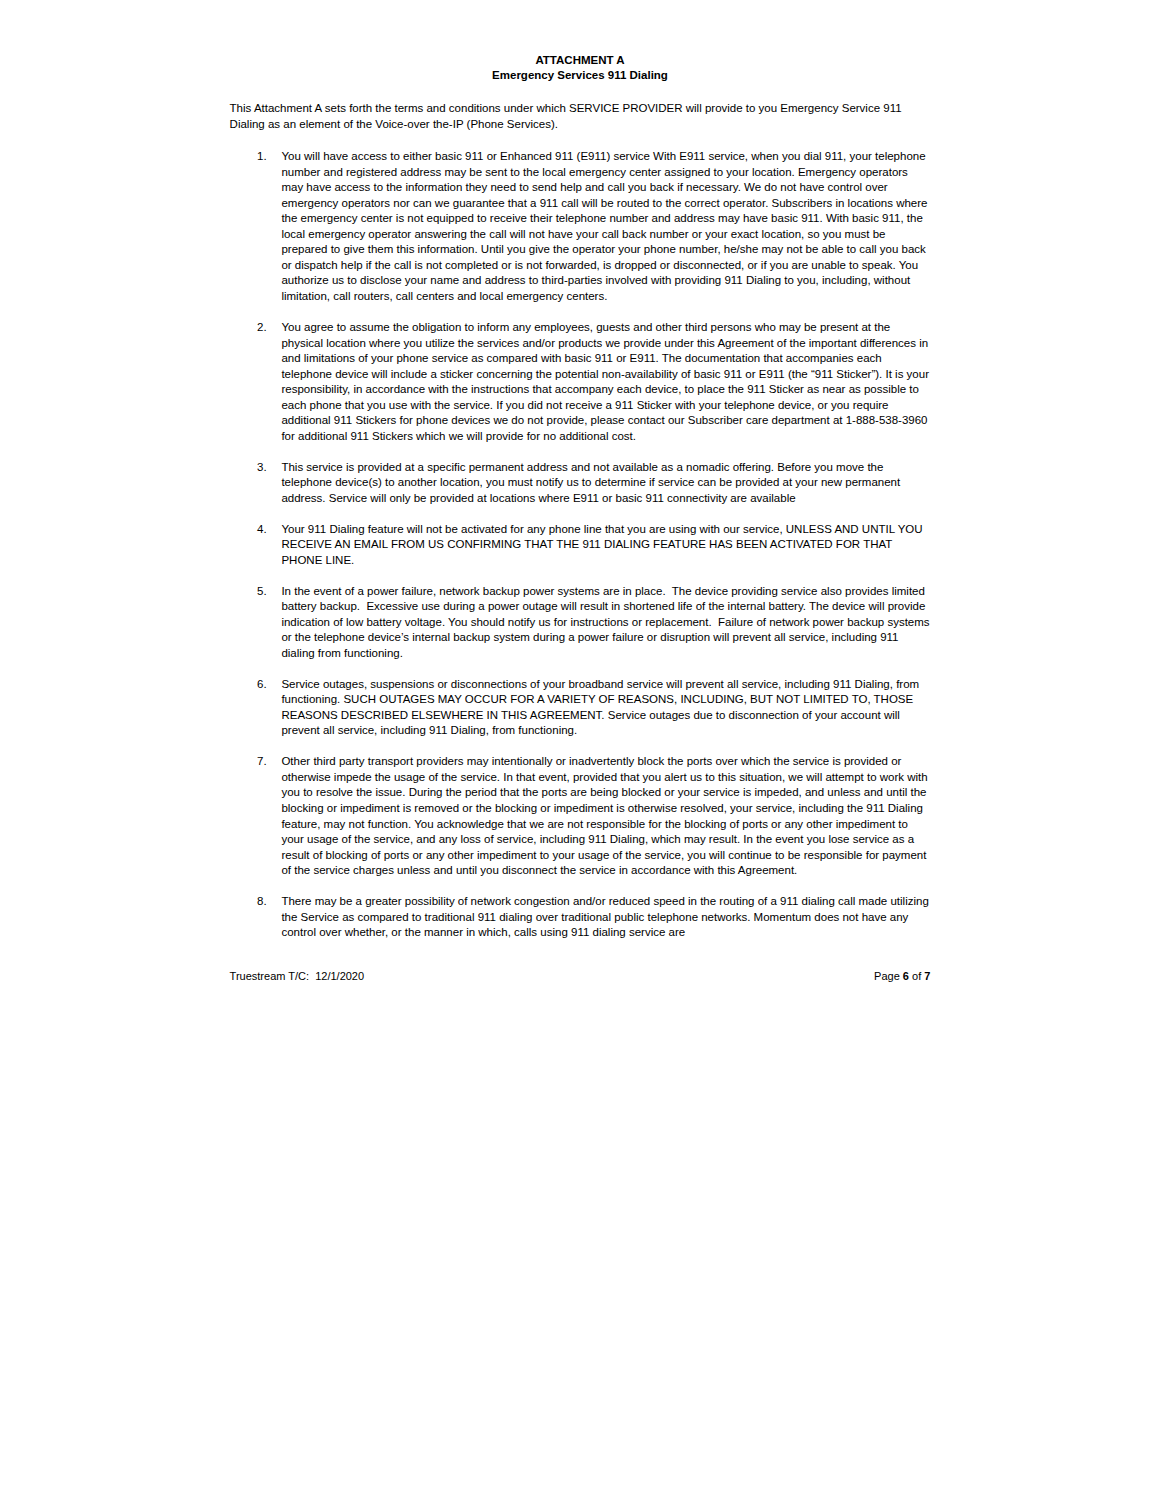ATTACHMENT AEmergency Services 911 Dialing
This Attachment A sets forth the terms and conditions under which SERVICE PROVIDER will provide to you Emergency Service 911 Dialing as an element of the Voice-over the-IP (Phone Services).
You will have access to either basic 911 or Enhanced 911 (E911) service With E911 service, when you dial 911, your telephone number and registered address may be sent to the local emergency center assigned to your location. Emergency operators may have access to the information they need to send help and call you back if necessary. We do not have control over emergency operators nor can we guarantee that a 911 call will be routed to the correct operator. Subscribers in locations where the emergency center is not equipped to receive their telephone number and address may have basic 911. With basic 911, the local emergency operator answering the call will not have your call back number or your exact location, so you must be prepared to give them this information. Until you give the operator your phone number, he/she may not be able to call you back or dispatch help if the call is not completed or is not forwarded, is dropped or disconnected, or if you are unable to speak. You authorize us to disclose your name and address to third-parties involved with providing 911 Dialing to you, including, without limitation, call routers, call centers and local emergency centers.
You agree to assume the obligation to inform any employees, guests and other third persons who may be present at the physical location where you utilize the services and/or products we provide under this Agreement of the important differences in and limitations of your phone service as compared with basic 911 or E911. The documentation that accompanies each telephone device will include a sticker concerning the potential non-availability of basic 911 or E911 (the “911 Sticker”). It is your responsibility, in accordance with the instructions that accompany each device, to place the 911 Sticker as near as possible to each phone that you use with the service. If you did not receive a 911 Sticker with your telephone device, or you require additional 911 Stickers for phone devices we do not provide, please contact our Subscriber care department at 1-888-538-3960 for additional 911 Stickers which we will provide for no additional cost.
This service is provided at a specific permanent address and not available as a nomadic offering. Before you move the telephone device(s) to another location, you must notify us to determine if service can be provided at your new permanent address. Service will only be provided at locations where E911 or basic 911 connectivity are available
Your 911 Dialing feature will not be activated for any phone line that you are using with our service, UNLESS AND UNTIL YOU RECEIVE AN EMAIL FROM US CONFIRMING THAT THE 911 DIALING FEATURE HAS BEEN ACTIVATED FOR THAT PHONE LINE.
In the event of a power failure, network backup power systems are in place. The device providing service also provides limited battery backup. Excessive use during a power outage will result in shortened life of the internal battery. The device will provide indication of low battery voltage. You should notify us for instructions or replacement. Failure of network power backup systems or the telephone device’s internal backup system during a power failure or disruption will prevent all service, including 911 dialing from functioning.
Service outages, suspensions or disconnections of your broadband service will prevent all service, including 911 Dialing, from functioning. SUCH OUTAGES MAY OCCUR FOR A VARIETY OF REASONS, INCLUDING, BUT NOT LIMITED TO, THOSE REASONS DESCRIBED ELSEWHERE IN THIS AGREEMENT. Service outages due to disconnection of your account will prevent all service, including 911 Dialing, from functioning.
Other third party transport providers may intentionally or inadvertently block the ports over which the service is provided or otherwise impede the usage of the service. In that event, provided that you alert us to this situation, we will attempt to work with you to resolve the issue. During the period that the ports are being blocked or your service is impeded, and unless and until the blocking or impediment is removed or the blocking or impediment is otherwise resolved, your service, including the 911 Dialing feature, may not function. You acknowledge that we are not responsible for the blocking of ports or any other impediment to your usage of the service, and any loss of service, including 911 Dialing, which may result. In the event you lose service as a result of blocking of ports or any other impediment to your usage of the service, you will continue to be responsible for payment of the service charges unless and until you disconnect the service in accordance with this Agreement.
There may be a greater possibility of network congestion and/or reduced speed in the routing of a 911 dialing call made utilizing the Service as compared to traditional 911 dialing over traditional public telephone networks. Momentum does not have any control over whether, or the manner in which, calls using 911 dialing service are
Truestream T/C: 12/1/2020
Page 6 of 7